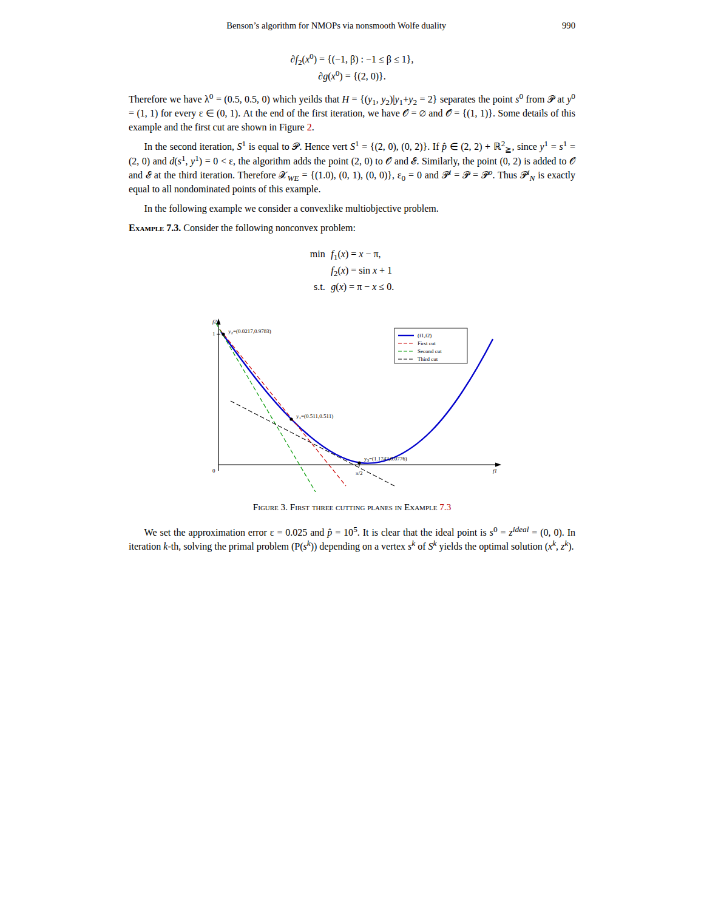Benson’s algorithm for NMOPs via nonsmooth Wolfe duality 990
∂f2(x0) = {(−1, β) : −1 ≤ β ≤ 1},
∂g(x0) = {(2, 0)}.
Therefore we have λ0 = (0.5, 0.5, 0) which yeilds that H = {(y1, y2)|y1+y2 = 2} separates the point s0 from 𝒫 at y0 = (1, 1) for every ε ∈ (0, 1). At the end of the first iteration, we have 𝒪 = ∅ and 𝒪̂ = {(1, 1)}. Some details of this example and the first cut are shown in Figure 2.
In the second iteration, S1 is equal to 𝒫. Hence vert S1 = {(2, 0), (0, 2)}. If p̂ ∈ (2, 2) + ℝ2≧, since y1 = s1 = (2, 0) and d(s1, y1) = 0 < ε, the algorithm adds the point (2, 0) to 𝒪 and ℰ. Similarly, the point (0, 2) is added to 𝒪 and ℰ at the third iteration. Therefore 𝒳WE = {(1.0), (0, 1), (0, 0)}, ε0 = 0 and 𝒫i = 𝒫 = 𝒫o. Thus 𝒫iN is exactly equal to all nondominated points of this example.
In the following example we consider a convexlike multiobjective problem.
Example 7.3. Consider the following nonconvex problem:
| min | f 1 ( x ) = x − π, |
| | f 2 ( x ) = sin x + 1 |
| s.t. | g ( x ) = π − x ≤ 0. |
f2 f1 0 y2=(0.0217,0.9783) y1=(0.511,0.511) y3=(1.1743,0.0776) π/2 1 (f1,f2) First cut Second cut Third cut
Figure 3. First three cutting planes in Example 7.3
We set the approximation error ε = 0.025 and p̂ = 105. It is clear that the ideal point is s0 = zideal = (0, 0). In iteration k-th, solving the primal problem (P(sk)) depending on a vertex sk of Sk yields the optimal solution (xk, zk).